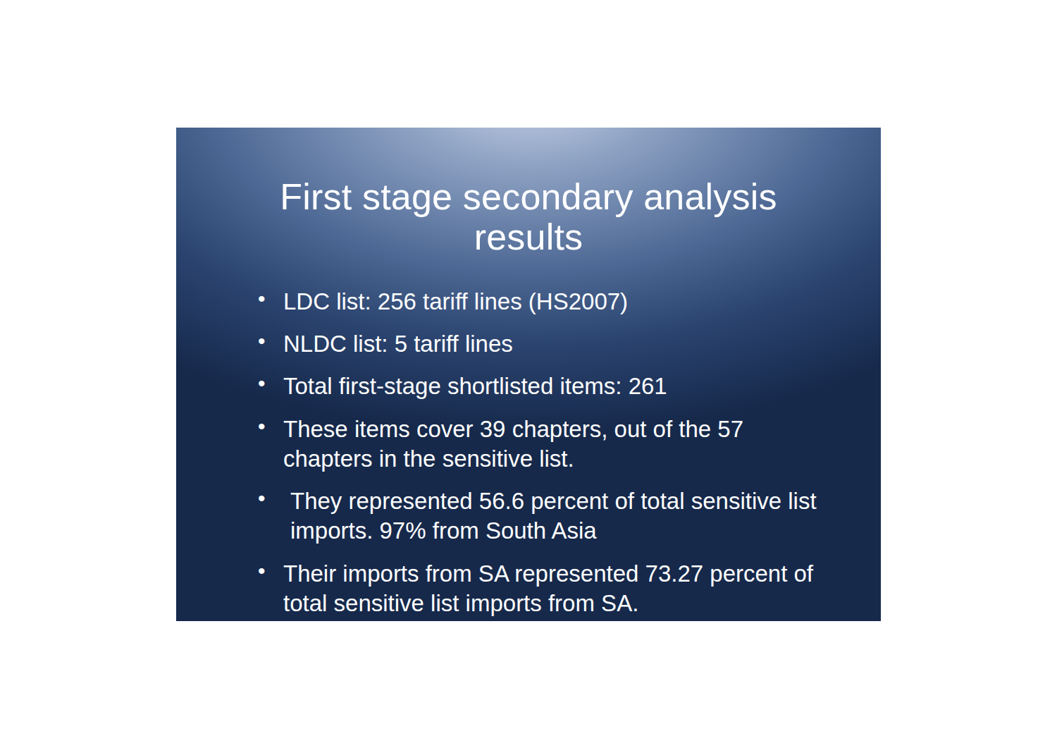First stage secondary analysis results
LDC list: 256 tariff lines (HS2007)
NLDC list: 5 tariff lines
Total first-stage shortlisted items: 261
These items cover 39 chapters, out of the 57 chapters in the sensitive list.
They represented 56.6 percent of total sensitive list imports. 97% from South Asia
Their imports from SA represented 73.27 percent of total sensitive list imports from SA.